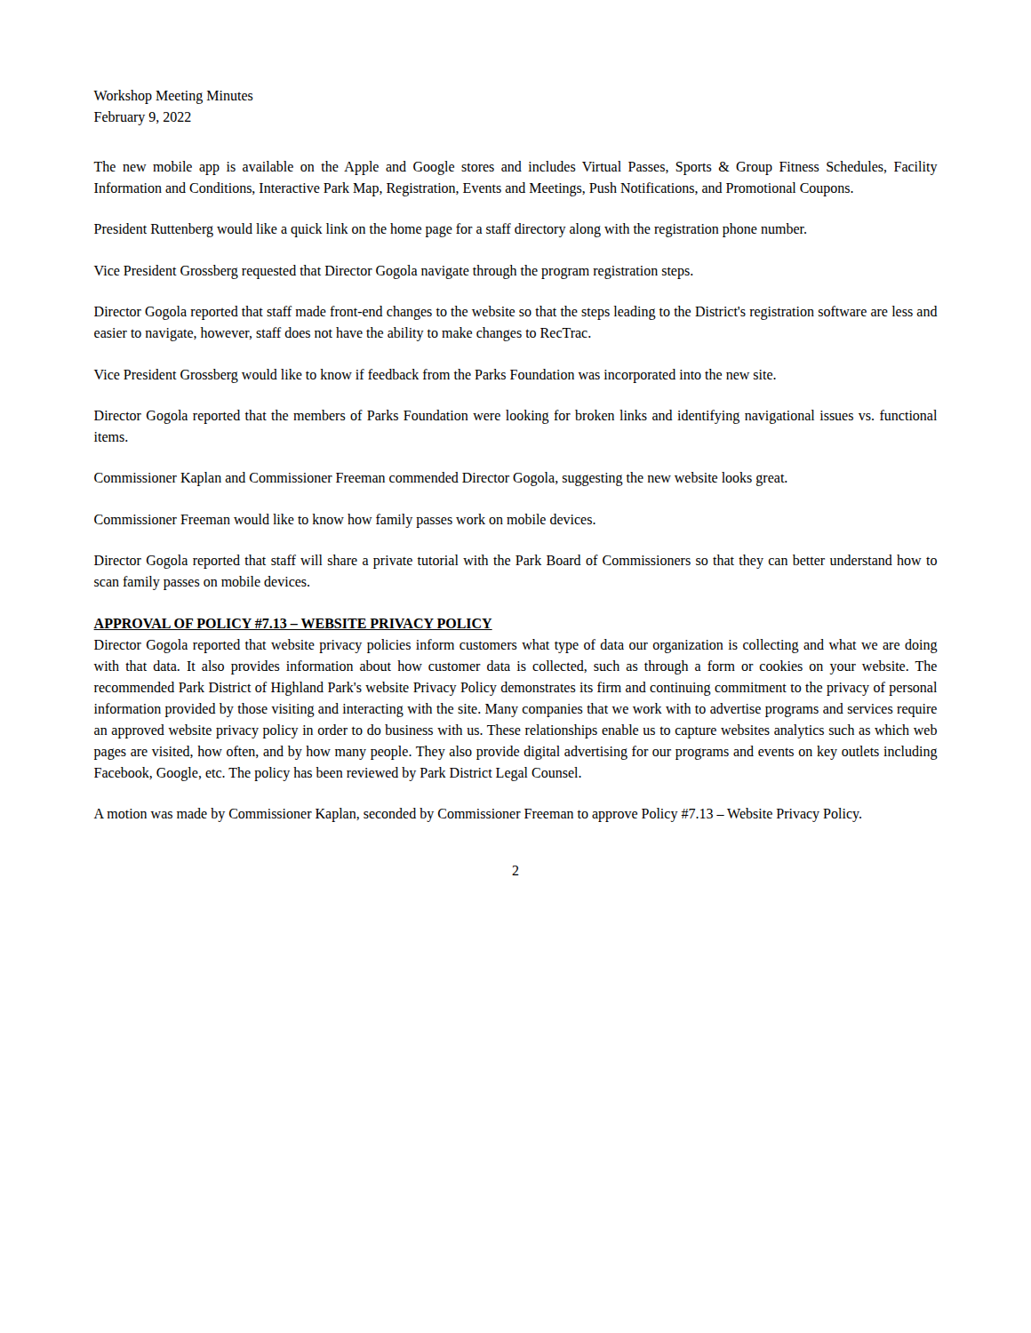Workshop Meeting Minutes
February 9, 2022
The new mobile app is available on the Apple and Google stores and includes Virtual Passes, Sports & Group Fitness Schedules, Facility Information and Conditions, Interactive Park Map, Registration, Events and Meetings, Push Notifications, and Promotional Coupons.
President Ruttenberg would like a quick link on the home page for a staff directory along with the registration phone number.
Vice President Grossberg requested that Director Gogola navigate through the program registration steps.
Director Gogola reported that staff made front-end changes to the website so that the steps leading to the District's registration software are less and easier to navigate, however, staff does not have the ability to make changes to RecTrac.
Vice President Grossberg would like to know if feedback from the Parks Foundation was incorporated into the new site.
Director Gogola reported that the members of Parks Foundation were looking for broken links and identifying navigational issues vs. functional items.
Commissioner Kaplan and Commissioner Freeman commended Director Gogola, suggesting the new website looks great.
Commissioner Freeman would like to know how family passes work on mobile devices.
Director Gogola reported that staff will share a private tutorial with the Park Board of Commissioners so that they can better understand how to scan family passes on mobile devices.
APPROVAL OF POLICY #7.13 – WEBSITE PRIVACY POLICY
Director Gogola reported that website privacy policies inform customers what type of data our organization is collecting and what we are doing with that data. It also provides information about how customer data is collected, such as through a form or cookies on your website. The recommended Park District of Highland Park's website Privacy Policy demonstrates its firm and continuing commitment to the privacy of personal information provided by those visiting and interacting with the site. Many companies that we work with to advertise programs and services require an approved website privacy policy in order to do business with us. These relationships enable us to capture websites analytics such as which web pages are visited, how often, and by how many people. They also provide digital advertising for our programs and events on key outlets including Facebook, Google, etc. The policy has been reviewed by Park District Legal Counsel.
A motion was made by Commissioner Kaplan, seconded by Commissioner Freeman to approve Policy #7.13 – Website Privacy Policy.
2